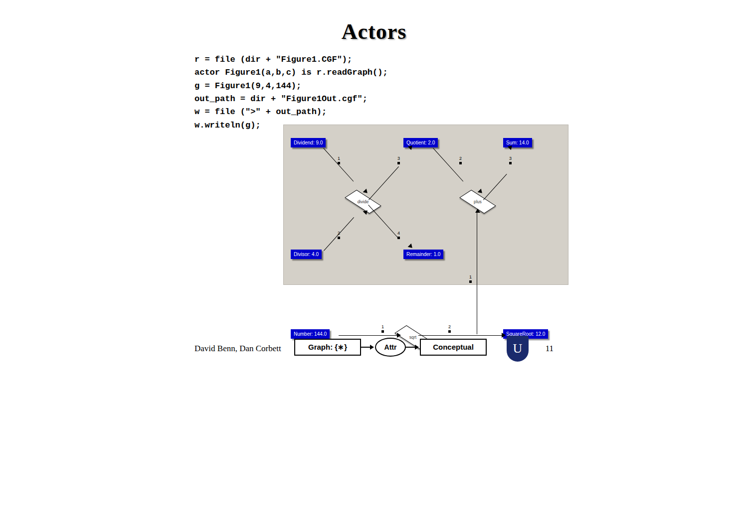Actors
r = file (dir + "Figure1.CGF");
actor Figure1(a,b,c) is r.readGraph();
g = Figure1(9,4,144);
out_path = dir + "Figure1Out.cgf";
w = file (">" + out_path);
w.writeln(g);
Dividend: 9.0
Divisor: 4.0
Number: 144.0
Quotient: 2.0
Remainder: 1.0
Sum: 14.0
SquareRoot: 12.0
divide
plus
sqrt
1
2
3
4
2
3
1
1
2
David Benn, Dan Corbett
11
Graph: {∗}
Attr
Conceptual
U